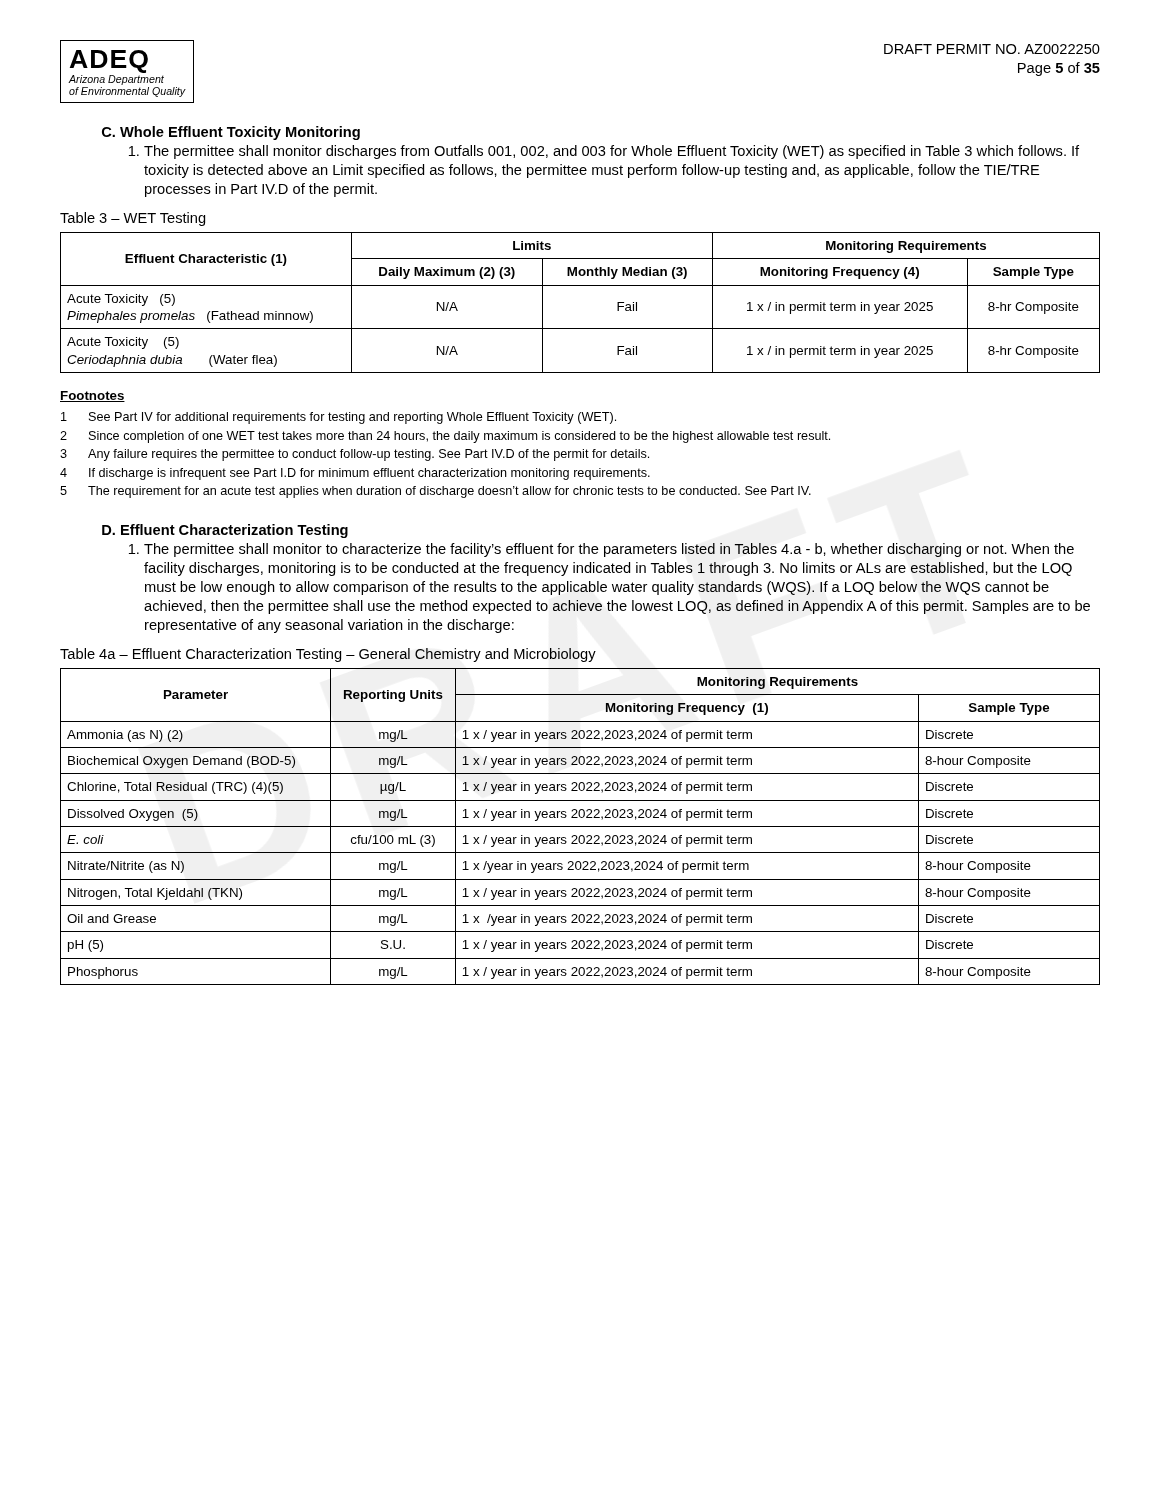DRAFT
ADEQ
Arizona Department
of Environmental Quality
DRAFT PERMIT NO. AZ0022250
Page 5 of 35
Whole Effluent Toxicity Monitoring
The permittee shall monitor discharges from Outfalls 001, 002, and 003 for Whole Effluent Toxicity (WET) as specified in Table 3 which follows. If toxicity is detected above an Limit specified as follows, the permittee must perform follow-up testing and, as applicable, follow the TIE/TRE processes in Part IV.D of the permit.
Table 3 – WET Testing
| Effluent Characteristic (1) | Limits | Monitoring Requirements |
| --- | --- | --- |
| Daily Maximum (2) (3) | Monthly Median (3) | Monitoring Frequency (4) | Sample Type |
| Acute Toxicity (5) Pimephales promelas (Fathead minnow) | N/A | Fail | 1 x / in permit term in year 2025 | 8-hr Composite |
| Acute Toxicity (5) Ceriodaphnia dubia (Water flea) | N/A | Fail | 1 x / in permit term in year 2025 | 8-hr Composite |
Footnotes
| 1 | See Part IV for additional requirements for testing and reporting Whole Effluent Toxicity (WET). |
| 2 | Since completion of one WET test takes more than 24 hours, the daily maximum is considered to be the highest allowable test result. |
| 3 | Any failure requires the permittee to conduct follow-up testing. See Part IV.D of the permit for details. |
| 4 | If discharge is infrequent see Part I.D for minimum effluent characterization monitoring requirements. |
| 5 | The requirement for an acute test applies when duration of discharge doesn’t allow for chronic tests to be conducted. See Part IV. |
Effluent Characterization Testing
The permittee shall monitor to characterize the facility’s effluent for the parameters listed in Tables 4.a - b, whether discharging or not. When the facility discharges, monitoring is to be conducted at the frequency indicated in Tables 1 through 3. No limits or ALs are established, but the LOQ must be low enough to allow comparison of the results to the applicable water quality standards (WQS). If a LOQ below the WQS cannot be achieved, then the permittee shall use the method expected to achieve the lowest LOQ, as defined in Appendix A of this permit. Samples are to be representative of any seasonal variation in the discharge:
Table 4a – Effluent Characterization Testing – General Chemistry and Microbiology
| Parameter | Reporting Units | Monitoring Requirements |
| --- | --- | --- |
| Monitoring Frequency (1) | Sample Type |
| Ammonia (as N) (2) | mg/L | 1 x / year in years 2022,2023,2024 of permit term | Discrete |
| Biochemical Oxygen Demand (BOD-5) | mg/L | 1 x / year in years 2022,2023,2024 of permit term | 8-hour Composite |
| Chlorine, Total Residual (TRC) (4)(5) | µg/L | 1 x / year in years 2022,2023,2024 of permit term | Discrete |
| Dissolved Oxygen (5) | mg/L | 1 x / year in years 2022,2023,2024 of permit term | Discrete |
| E. coli | cfu/100 mL (3) | 1 x / year in years 2022,2023,2024 of permit term | Discrete |
| Nitrate/Nitrite (as N) | mg/L | 1 x /year in years 2022,2023,2024 of permit term | 8-hour Composite |
| Nitrogen, Total Kjeldahl (TKN) | mg/L | 1 x / year in years 2022,2023,2024 of permit term | 8-hour Composite |
| Oil and Grease | mg/L | 1 x /year in years 2022,2023,2024 of permit term | Discrete |
| pH (5) | S.U. | 1 x / year in years 2022,2023,2024 of permit term | Discrete |
| Phosphorus | mg/L | 1 x / year in years 2022,2023,2024 of permit term | 8-hour Composite |